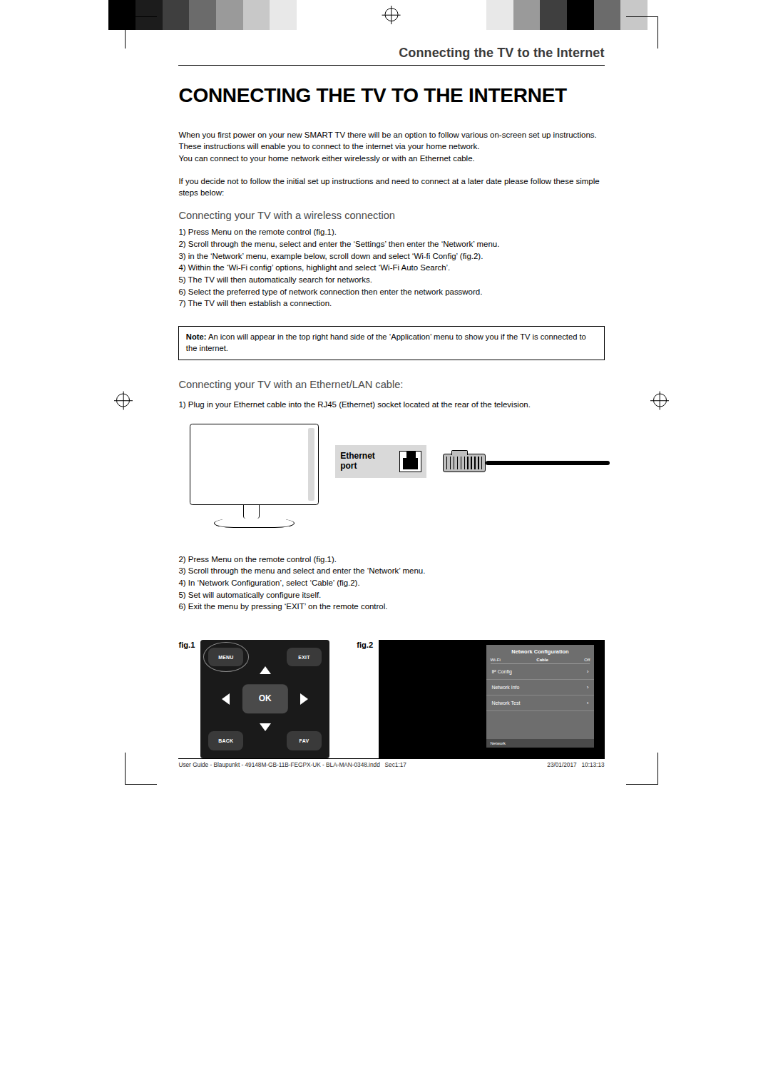Connecting the TV to the Internet
CONNECTING THE TV TO THE INTERNET
When you first power on your new SMART TV there will be an option to follow various on-screen set up instructions. These instructions will enable you to connect to the internet via your home network.
You can connect to your home network either wirelessly or with an Ethernet cable.
If you decide not to follow the initial set up instructions and need to connect at a later date please follow these simple steps below:
Connecting your TV with a wireless connection
1) Press Menu on the remote control (fig.1).
2) Scroll through the menu, select and enter the ‘Settings’ then enter the ‘Network’ menu.
3) in the ‘Network’ menu, example below, scroll down and select ‘Wi-fi Config’ (fig.2).
4) Within the ‘Wi-Fi config’ options, highlight and select ‘Wi-Fi Auto Search’.
5) The TV will then automatically search for networks.
6) Select the preferred type of network connection then enter the network password.
7) The TV will then establish a connection.
Note: An icon will appear in the top right hand side of the ‘Application’ menu to show you if the TV is connected to the internet.
Connecting your TV with an Ethernet/LAN cable:
1) Plug in your Ethernet cable into the RJ45 (Ethernet) socket located at the rear of the television.
Ethernet
port
2) Press Menu on the remote control (fig.1).
3) Scroll through the menu and select and enter the ‘Network’ menu.
4) In ‘Network Configuration’, select ‘Cable’ (fig.2).
5) Set will automatically configure itself.
6) Exit the menu by pressing ‘EXIT’ on the remote control.
fig.1
MENU
EXIT
BACK
FAV
OK
fig.2
Network Configuration
Wi-Fi Cable Off
IP Config›
Network Info›
Network Test›
Network
17
User Guide - Blaupunkt - 49148M-GB-11B-FEGPX-UK - BLA-MAN-0348.indd Sec1:17
23/01/2017 10:13:13